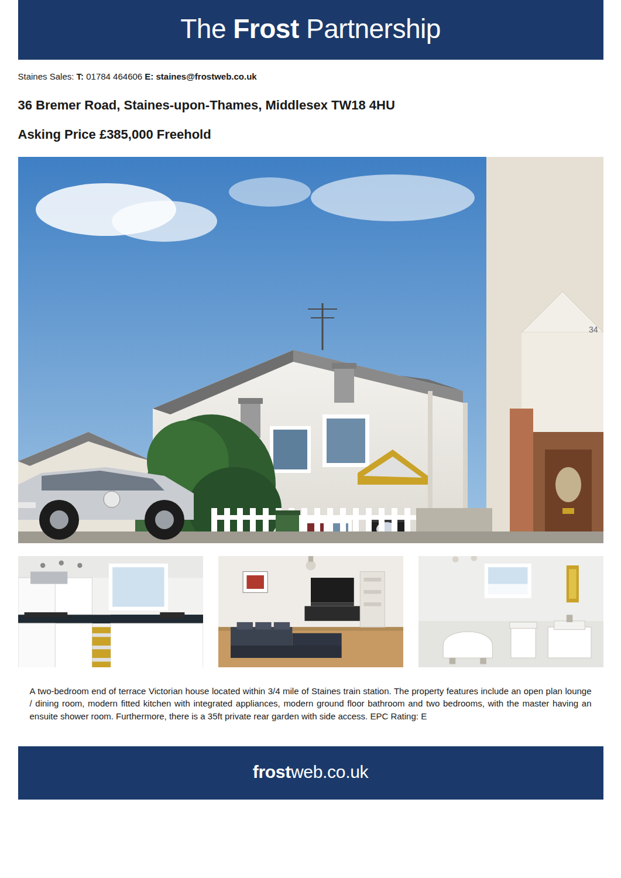The Frost Partnership
Staines Sales: T: 01784 464606 E: staines@frostweb.co.uk
36 Bremer Road, Staines-upon-Thames, Middlesex TW18 4HU
Asking Price £385,000 Freehold
34
A two-bedroom end of terrace Victorian house located within 3/4 mile of Staines train station. The property features include an open plan lounge / dining room, modern fitted kitchen with integrated appliances, modern ground floor bathroom and two bedrooms, with the master having an ensuite shower room. Furthermore, there is a 35ft private rear garden with side access. EPC Rating: E
frostweb.co.uk